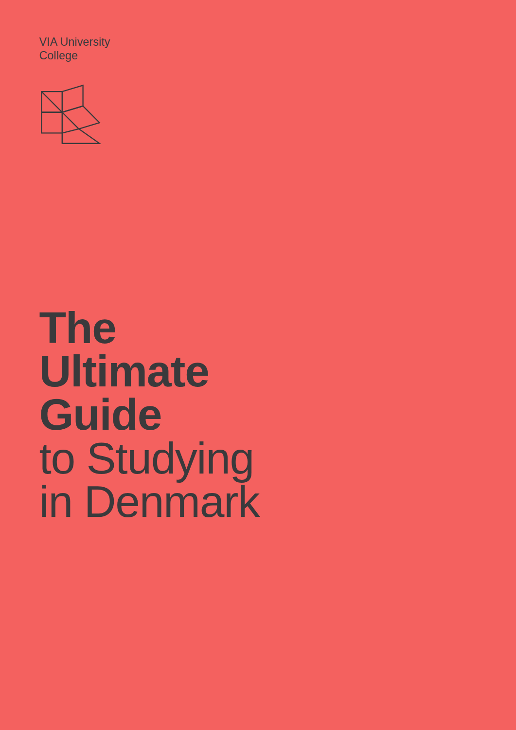VIA University
College
The Ultimate Guide to Studying in Denmark